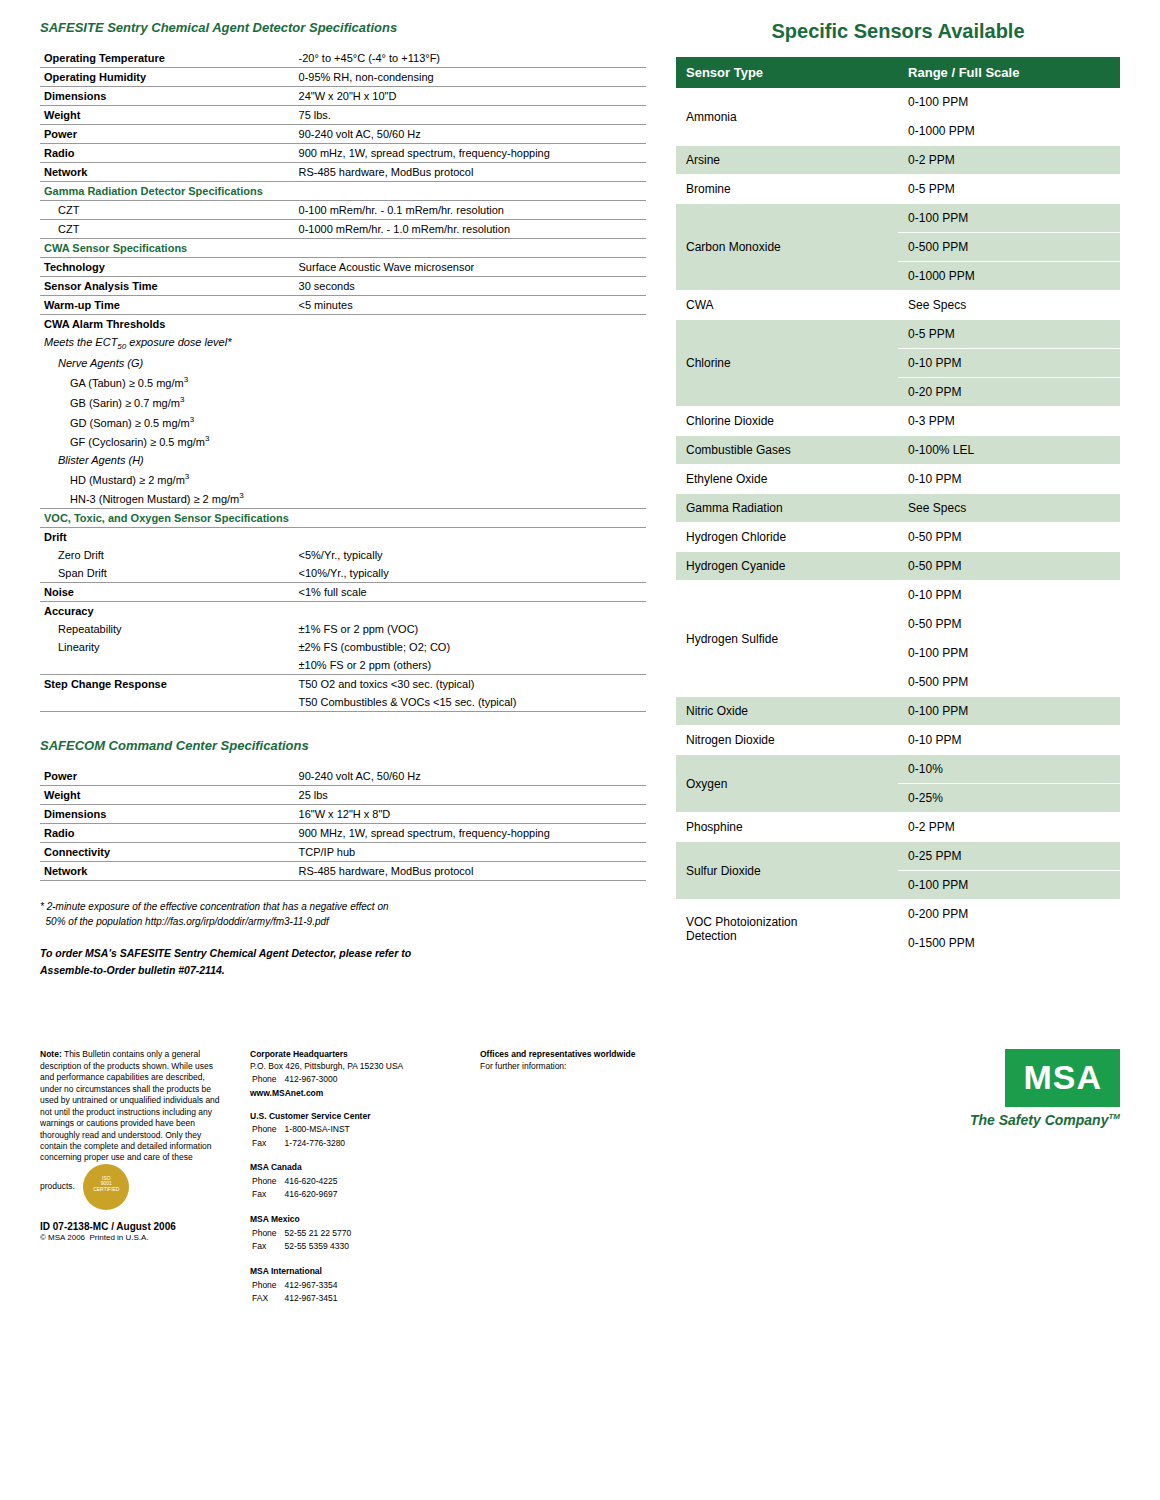SAFESITE Sentry Chemical Agent Detector Specifications
| Operating Temperature | -20° to +45°C (-4° to +113°F) |
| Operating Humidity | 0-95% RH, non-condensing |
| Dimensions | 24"W x 20"H x 10"D |
| Weight | 75 lbs. |
| Power | 90-240 volt AC, 50/60 Hz |
| Radio | 900 mHz, 1W, spread spectrum, frequency-hopping |
| Network | RS-485 hardware, ModBus protocol |
| Gamma Radiation Detector Specifications |
| CZT | 0-100 mRem/hr. - 0.1 mRem/hr. resolution |
| CZT | 0-1000 mRem/hr. - 1.0 mRem/hr. resolution |
| CWA Sensor Specifications |
| Technology | Surface Acoustic Wave microsensor |
| Sensor Analysis Time | 30 seconds |
| Warm-up Time | <5 minutes |
| CWA Alarm Thresholds |
| Meets the ECT 50 exposure dose level* |
| Nerve Agents (G) |
| GA (Tabun) ≥ 0.5 mg/m 3 |
| GB (Sarin) ≥ 0.7 mg/m 3 |
| GD (Soman) ≥ 0.5 mg/m 3 |
| GF (Cyclosarin) ≥ 0.5 mg/m 3 |
| Blister Agents (H) |
| HD (Mustard) ≥ 2 mg/m 3 |
| HN-3 (Nitrogen Mustard) ≥ 2 mg/m 3 |
| VOC, Toxic, and Oxygen Sensor Specifications |
| Drift |
| Zero Drift | <5%/Yr., typically |
| Span Drift | <10%/Yr., typically |
| Noise | <1% full scale |
| Accuracy |
| Repeatability | ±1% FS or 2 ppm (VOC) |
| Linearity | ±2% FS (combustible; O2; CO) |
| | ±10% FS or 2 ppm (others) |
| Step Change Response | T50 O2 and toxics <30 sec. (typical) |
| | T50 Combustibles & VOCs <15 sec. (typical) |
SAFECOM Command Center Specifications
| Power | 90-240 volt AC, 50/60 Hz |
| Weight | 25 lbs |
| Dimensions | 16"W x 12"H x 8"D |
| Radio | 900 MHz, 1W, spread spectrum, frequency-hopping |
| Connectivity | TCP/IP hub |
| Network | RS-485 hardware, ModBus protocol |
* 2-minute exposure of the effective concentration that has a negative effect on
50% of the population http://fas.org/irp/doddir/army/fm3-11-9.pdf
To order MSA's SAFESITE Sentry Chemical Agent Detector, please refer to
Assemble-to-Order bulletin #07-2114.
Specific Sensors Available
| Sensor Type | Range / Full Scale |
| --- | --- |
| Ammonia | 0-100 PPM |
| 0-1000 PPM |
| Arsine | 0-2 PPM |
| Bromine | 0-5 PPM |
| Carbon Monoxide | 0-100 PPM |
| 0-500 PPM |
| 0-1000 PPM |
| CWA | See Specs |
| Chlorine | 0-5 PPM |
| 0-10 PPM |
| 0-20 PPM |
| Chlorine Dioxide | 0-3 PPM |
| Combustible Gases | 0-100% LEL |
| Ethylene Oxide | 0-10 PPM |
| Gamma Radiation | See Specs |
| Hydrogen Chloride | 0-50 PPM |
| Hydrogen Cyanide | 0-50 PPM |
| Hydrogen Sulfide | 0-10 PPM |
| 0-50 PPM |
| 0-100 PPM |
| 0-500 PPM |
| Nitric Oxide | 0-100 PPM |
| Nitrogen Dioxide | 0-10 PPM |
| Oxygen | 0-10% |
| 0-25% |
| Phosphine | 0-2 PPM |
| Sulfur Dioxide | 0-25 PPM |
| 0-100 PPM |
| VOC Photoionization Detection | 0-200 PPM |
| 0-1500 PPM |
Note: This Bulletin contains only a general description of the products shown. While uses and performance capabilities are described, under no circumstances shall the products be used by untrained or unqualified individuals and not until the product instructions including any warnings or cautions provided have been thoroughly read and understood. Only they contain the complete and detailed information concerning proper use and care of these products. ISO
9001
CERTIFIED
ID 07-2138-MC / August 2006
© MSA 2006 Printed in U.S.A.
Corporate Headquarters
P.O. Box 426, Pittsburgh, PA 15230 USA
| Phone | 412-967-3000 |
www.MSAnet.com
U.S. Customer Service Center
| Phone | 1-800-MSA-INST |
| Fax | 1-724-776-3280 |
MSA Canada
| Phone | 416-620-4225 |
| Fax | 416-620-9697 |
MSA Mexico
| Phone | 52-55 21 22 5770 |
| Fax | 52-55 5359 4330 |
MSA International
| Phone | 412-967-3354 |
| FAX | 412-967-3451 |
Offices and representatives worldwide
For further information:
MSA
The Safety CompanyTM